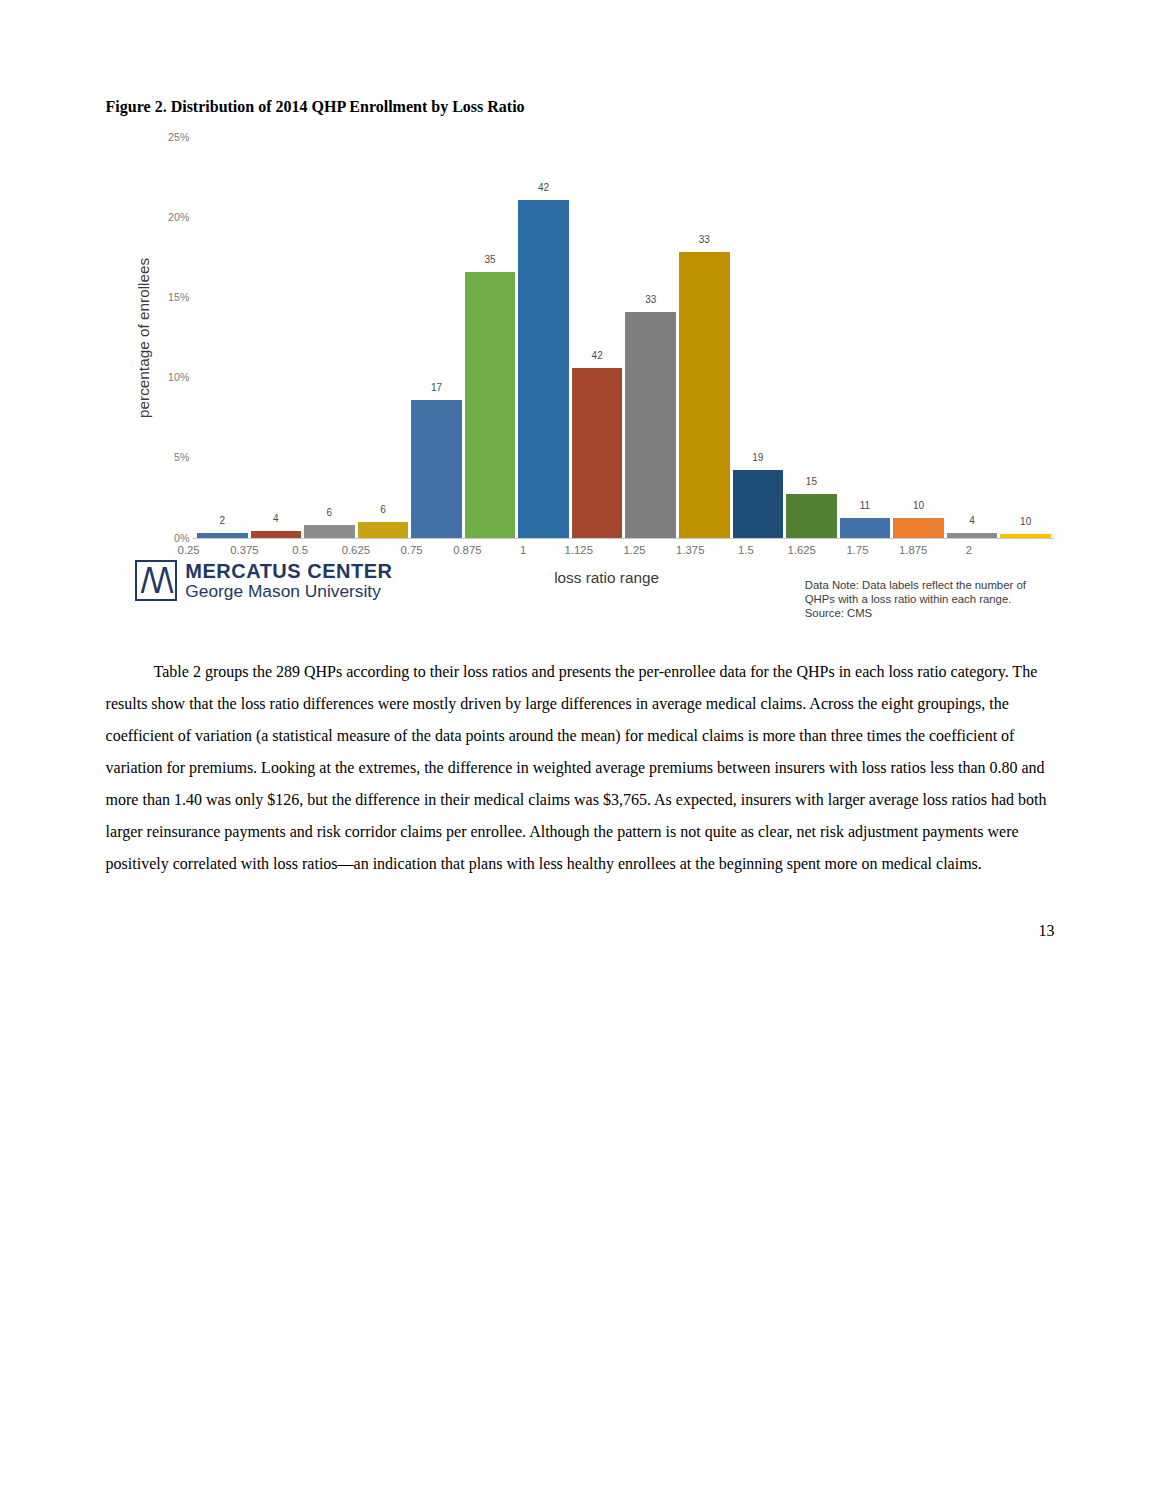Figure 2. Distribution of 2014 QHP Enrollment by Loss Ratio
percentage of enrollees
25% 20% 15% 10% 5% 0%
2
4
6
6
17
35
42
42
33
33
19
15
11
10
4
10
0.25 0.375 0.5 0.625 0.75 0.875 1 1.125 1.25 1.375 1.5 1.625 1.75 1.875 2
loss ratio range
/\/\
MERCATUS CENTER
George Mason University
Data Note: Data labels reflect the number of QHPs with a loss ratio within each range.
Source: CMS
Table 2 groups the 289 QHPs according to their loss ratios and presents the per-enrollee data for the QHPs in each loss ratio category. The results show that the loss ratio differences were mostly driven by large differences in average medical claims. Across the eight groupings, the coefficient of variation (a statistical measure of the data points around the mean) for medical claims is more than three times the coefficient of variation for premiums. Looking at the extremes, the difference in weighted average premiums between insurers with loss ratios less than 0.80 and more than 1.40 was only $126, but the difference in their medical claims was $3,765. As expected, insurers with larger average loss ratios had both larger reinsurance payments and risk corridor claims per enrollee. Although the pattern is not quite as clear, net risk adjustment payments were positively correlated with loss ratios—an indication that plans with less healthy enrollees at the beginning spent more on medical claims.
13